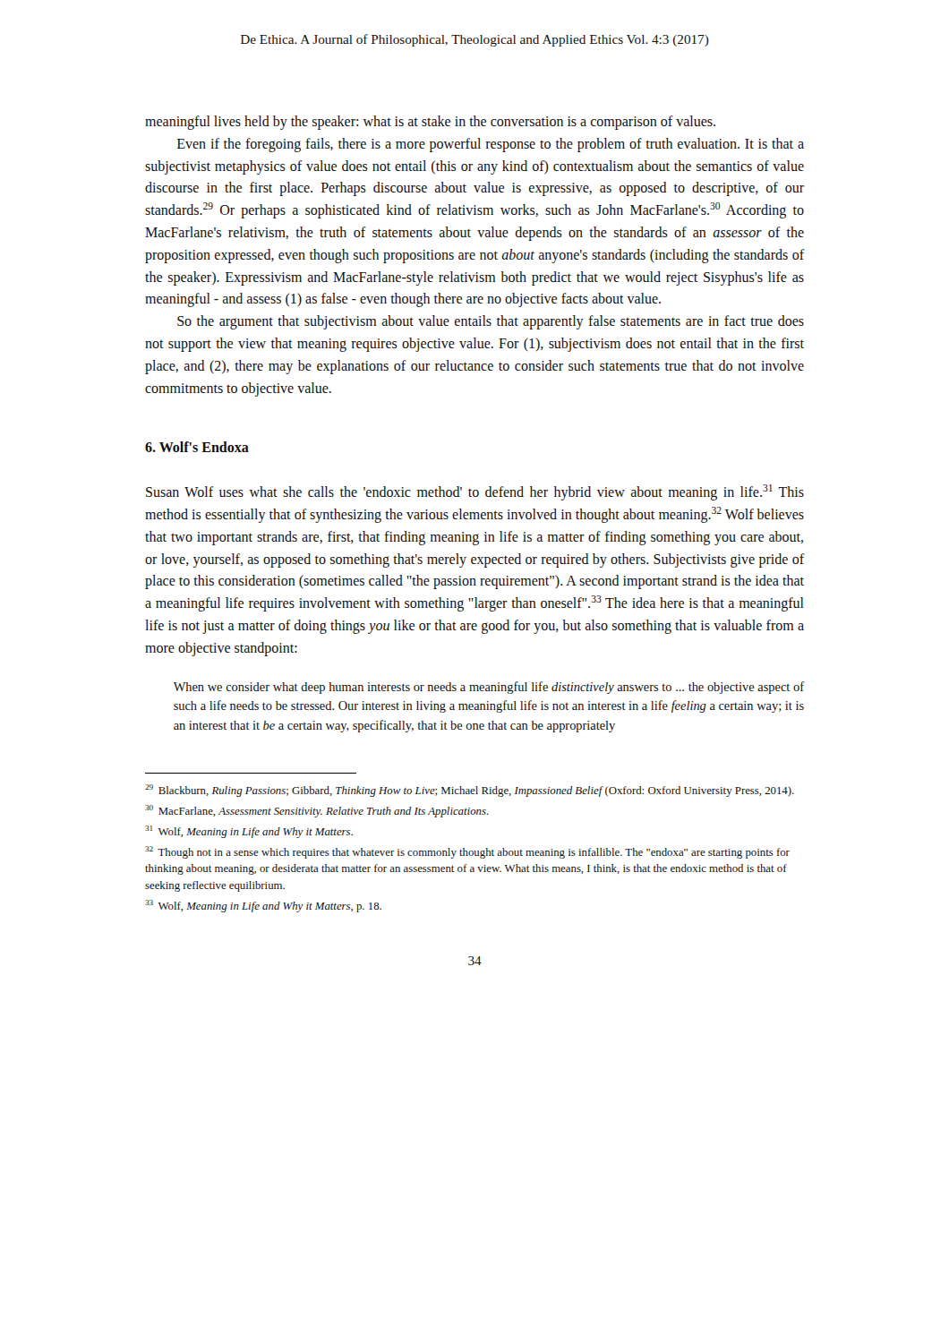De Ethica. A Journal of Philosophical, Theological and Applied Ethics Vol. 4:3 (2017)
meaningful lives held by the speaker: what is at stake in the conversation is a comparison of values.
Even if the foregoing fails, there is a more powerful response to the problem of truth evaluation. It is that a subjectivist metaphysics of value does not entail (this or any kind of) contextualism about the semantics of value discourse in the first place. Perhaps discourse about value is expressive, as opposed to descriptive, of our standards.29 Or perhaps a sophisticated kind of relativism works, such as John MacFarlane's.30 According to MacFarlane's relativism, the truth of statements about value depends on the standards of an assessor of the proposition expressed, even though such propositions are not about anyone's standards (including the standards of the speaker). Expressivism and MacFarlane-style relativism both predict that we would reject Sisyphus's life as meaningful - and assess (1) as false - even though there are no objective facts about value.
So the argument that subjectivism about value entails that apparently false statements are in fact true does not support the view that meaning requires objective value. For (1), subjectivism does not entail that in the first place, and (2), there may be explanations of our reluctance to consider such statements true that do not involve commitments to objective value.
6. Wolf's Endoxa
Susan Wolf uses what she calls the 'endoxic method' to defend her hybrid view about meaning in life.31 This method is essentially that of synthesizing the various elements involved in thought about meaning.32 Wolf believes that two important strands are, first, that finding meaning in life is a matter of finding something you care about, or love, yourself, as opposed to something that's merely expected or required by others. Subjectivists give pride of place to this consideration (sometimes called "the passion requirement"). A second important strand is the idea that a meaningful life requires involvement with something "larger than oneself".33 The idea here is that a meaningful life is not just a matter of doing things you like or that are good for you, but also something that is valuable from a more objective standpoint:
When we consider what deep human interests or needs a meaningful life distinctively answers to ... the objective aspect of such a life needs to be stressed. Our interest in living a meaningful life is not an interest in a life feeling a certain way; it is an interest that it be a certain way, specifically, that it be one that can be appropriately
29 Blackburn, Ruling Passions; Gibbard, Thinking How to Live; Michael Ridge, Impassioned Belief (Oxford: Oxford University Press, 2014).
30 MacFarlane, Assessment Sensitivity. Relative Truth and Its Applications.
31 Wolf, Meaning in Life and Why it Matters.
32 Though not in a sense which requires that whatever is commonly thought about meaning is infallible. The "endoxa" are starting points for thinking about meaning, or desiderata that matter for an assessment of a view. What this means, I think, is that the endoxic method is that of seeking reflective equilibrium.
33 Wolf, Meaning in Life and Why it Matters, p. 18.
34